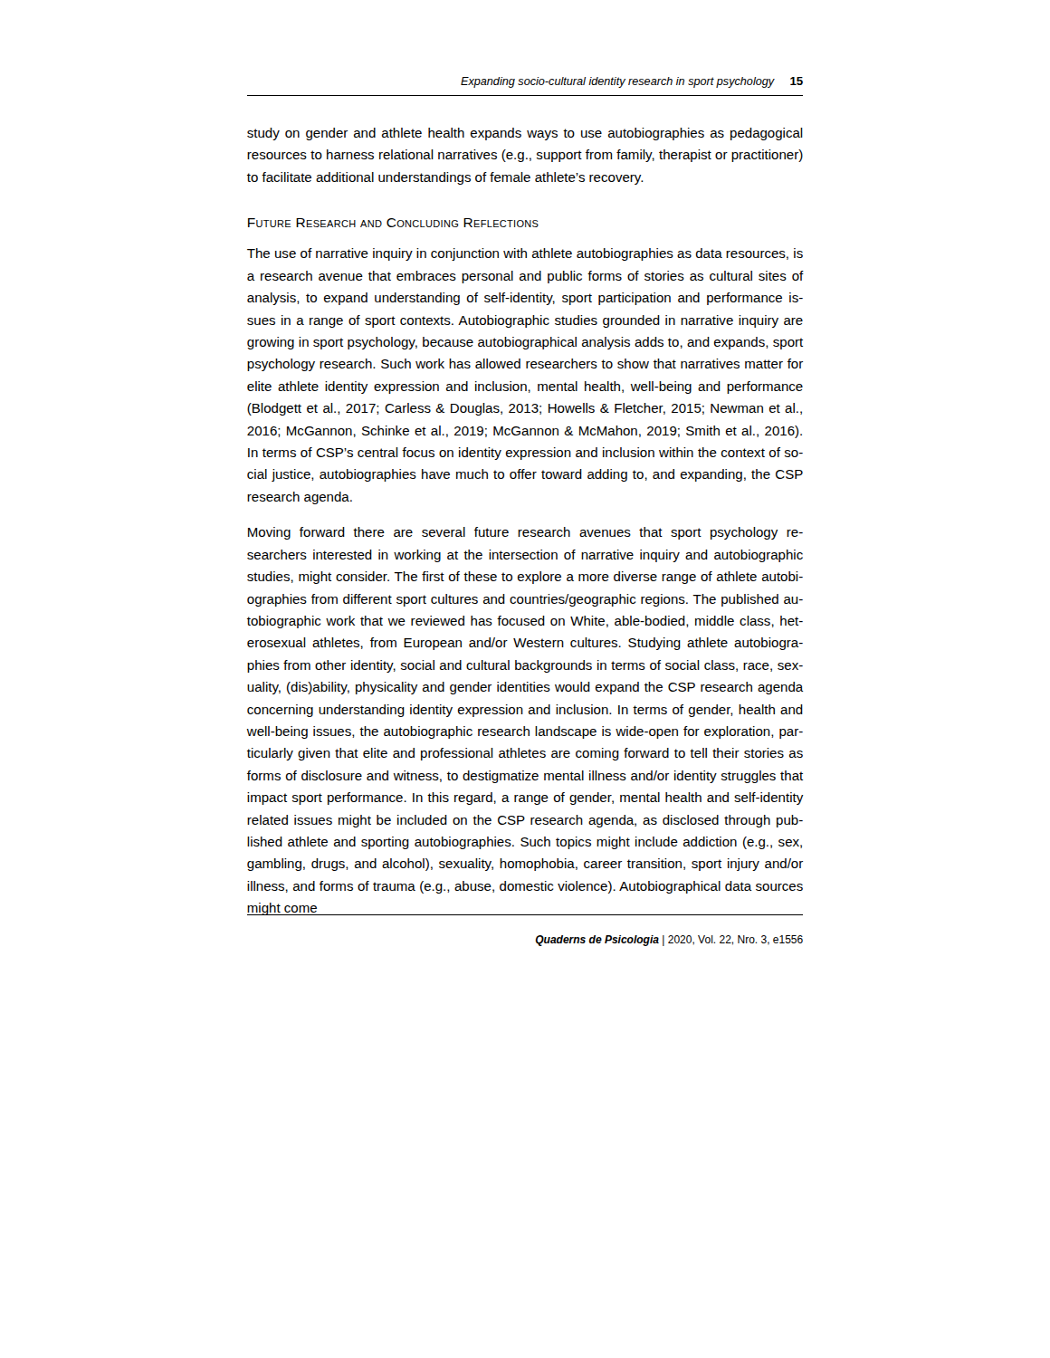Expanding socio-cultural identity research in sport psychology 15
study on gender and athlete health expands ways to use autobiographies as pedagogical resources to harness relational narratives (e.g., support from family, therapist or practitioner) to facilitate additional understandings of female athlete’s recovery.
Future Research and Concluding Reflections
The use of narrative inquiry in conjunction with athlete autobiographies as data resources, is a research avenue that embraces personal and public forms of stories as cultural sites of analysis, to expand understanding of self-identity, sport participation and performance issues in a range of sport contexts. Autobiographic studies grounded in narrative inquiry are growing in sport psychology, because autobiographical analysis adds to, and expands, sport psychology research. Such work has allowed researchers to show that narratives matter for elite athlete identity expression and inclusion, mental health, well-being and performance (Blodgett et al., 2017; Carless & Douglas, 2013; Howells & Fletcher, 2015; Newman et al., 2016; McGannon, Schinke et al., 2019; McGannon & McMahon, 2019; Smith et al., 2016). In terms of CSP’s central focus on identity expression and inclusion within the context of social justice, autobiographies have much to offer toward adding to, and expanding, the CSP research agenda.
Moving forward there are several future research avenues that sport psychology researchers interested in working at the intersection of narrative inquiry and autobiographic studies, might consider. The first of these to explore a more diverse range of athlete autobiographies from different sport cultures and countries/geographic regions. The published autobiographic work that we reviewed has focused on White, able-bodied, middle class, heterosexual athletes, from European and/or Western cultures. Studying athlete autobiographies from other identity, social and cultural backgrounds in terms of social class, race, sexuality, (dis)ability, physicality and gender identities would expand the CSP research agenda concerning understanding identity expression and inclusion. In terms of gender, health and well-being issues, the autobiographic research landscape is wide-open for exploration, particularly given that elite and professional athletes are coming forward to tell their stories as forms of disclosure and witness, to destigmatize mental illness and/or identity struggles that impact sport performance. In this regard, a range of gender, mental health and self-identity related issues might be included on the CSP research agenda, as disclosed through published athlete and sporting autobiographies. Such topics might include addiction (e.g., sex, gambling, drugs, and alcohol), sexuality, homophobia, career transition, sport injury and/or illness, and forms of trauma (e.g., abuse, domestic violence). Autobiographical data sources might come
Quaderns de Psicologia | 2020, Vol. 22, Nro. 3, e1556